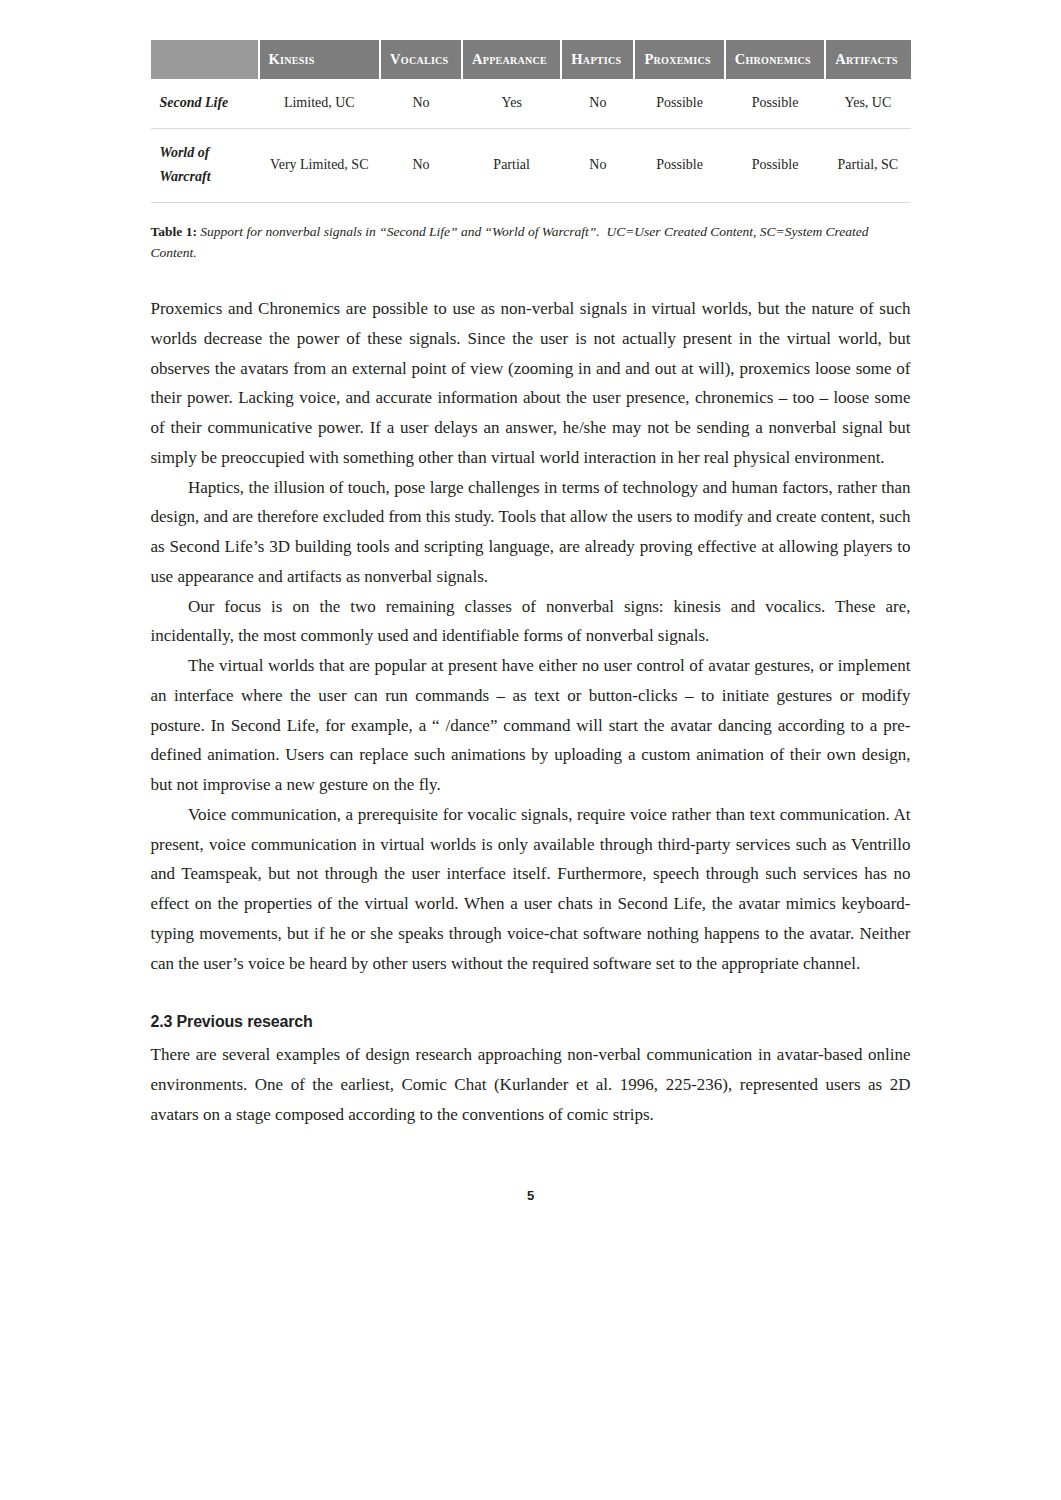| | Kinesis | Vocalics | Appearance | Haptics | Proxemics | Chronemics | Artifacts |
| --- | --- | --- | --- | --- | --- | --- | --- |
| Second Life | Limited, UC | No | Yes | No | Possible | Possible | Yes, UC |
| World of Warcraft | Very Limited, SC | No | Partial | No | Possible | Possible | Partial, SC |
Table 1: Support for nonverbal signals in “Second Life” and “World of Warcraft”. UC=User Created Content, SC=System Created Content.
Proxemics and Chronemics are possible to use as non-verbal signals in virtual worlds, but the nature of such worlds decrease the power of these signals. Since the user is not actually present in the virtual world, but observes the avatars from an external point of view (zooming in and and out at will), proxemics loose some of their power. Lacking voice, and accurate information about the user presence, chronemics – too – loose some of their communicative power. If a user delays an answer, he/she may not be sending a nonverbal signal but simply be preoccupied with something other than virtual world interaction in her real physical environment.
Haptics, the illusion of touch, pose large challenges in terms of technology and human factors, rather than design, and are therefore excluded from this study. Tools that allow the users to modify and create content, such as Second Life’s 3D building tools and scripting language, are already proving effective at allowing players to use appearance and artifacts as nonverbal signals.
Our focus is on the two remaining classes of nonverbal signs: kinesis and vocalics. These are, incidentally, the most commonly used and identifiable forms of nonverbal signals.
The virtual worlds that are popular at present have either no user control of avatar gestures, or implement an interface where the user can run commands – as text or button-clicks – to initiate gestures or modify posture. In Second Life, for example, a “ /dance” command will start the avatar dancing according to a pre-defined animation. Users can replace such animations by uploading a custom animation of their own design, but not improvise a new gesture on the fly.
Voice communication, a prerequisite for vocalic signals, require voice rather than text communication. At present, voice communication in virtual worlds is only available through third-party services such as Ventrillo and Teamspeak, but not through the user interface itself. Furthermore, speech through such services has no effect on the properties of the virtual world. When a user chats in Second Life, the avatar mimics keyboard-typing movements, but if he or she speaks through voice-chat software nothing happens to the avatar. Neither can the user’s voice be heard by other users without the required software set to the appropriate channel.
2.3 Previous research
There are several examples of design research approaching non-verbal communication in avatar-based online environments. One of the earliest, Comic Chat (Kurlander et al. 1996, 225-236), represented users as 2D avatars on a stage composed according to the conventions of comic strips.
5